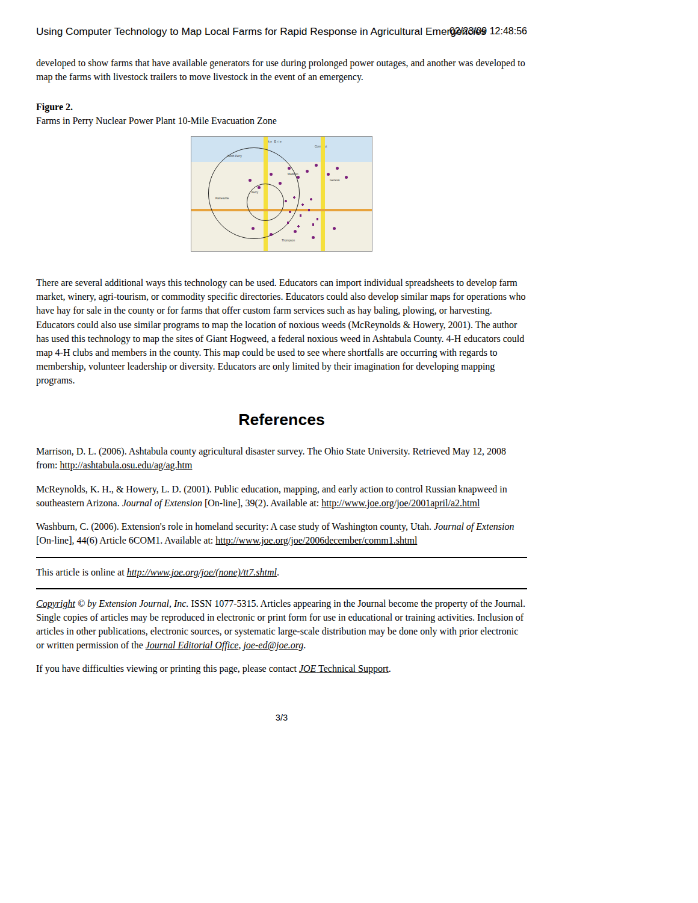Using Computer Technology to Map Local Farms for Rapid Response in Agricultural Emergencies 02/23/09 12:48:56
developed to show farms that have available generators for use during prolonged power outages, and another was developed to map the farms with livestock trailers to move livestock in the event of an emergency.
Figure 2.
Farms in Perry Nuclear Power Plant 10-Mile Evacuation Zone
L a k e E r i e Conneaut
North Perry Painesville Perry Madison Geneva
Thompson
There are several additional ways this technology can be used. Educators can import individual spreadsheets to develop farm market, winery, agri-tourism, or commodity specific directories. Educators could also develop similar maps for operations who have hay for sale in the county or for farms that offer custom farm services such as hay baling, plowing, or harvesting. Educators could also use similar programs to map the location of noxious weeds (McReynolds & Howery, 2001). The author has used this technology to map the sites of Giant Hogweed, a federal noxious weed in Ashtabula County. 4-H educators could map 4-H clubs and members in the county. This map could be used to see where shortfalls are occurring with regards to membership, volunteer leadership or diversity. Educators are only limited by their imagination for developing mapping programs.
References
Marrison, D. L. (2006). Ashtabula county agricultural disaster survey. The Ohio State University. Retrieved May 12, 2008 from: http://ashtabula.osu.edu/ag/ag.htm
McReynolds, K. H., & Howery, L. D. (2001). Public education, mapping, and early action to control Russian knapweed in southeastern Arizona. Journal of Extension [On-line], 39(2). Available at: http://www.joe.org/joe/2001april/a2.html
Washburn, C. (2006). Extension's role in homeland security: A case study of Washington county, Utah. Journal of Extension [On-line], 44(6) Article 6COM1. Available at: http://www.joe.org/joe/2006december/comm1.shtml
This article is online at http://www.joe.org/joe/(none)/tt7.shtml.
Copyright © by Extension Journal, Inc. ISSN 1077-5315. Articles appearing in the Journal become the property of the Journal. Single copies of articles may be reproduced in electronic or print form for use in educational or training activities. Inclusion of articles in other publications, electronic sources, or systematic large-scale distribution may be done only with prior electronic or written permission of the Journal Editorial Office, joe-ed@joe.org.
If you have difficulties viewing or printing this page, please contact JOE Technical Support.
3/3